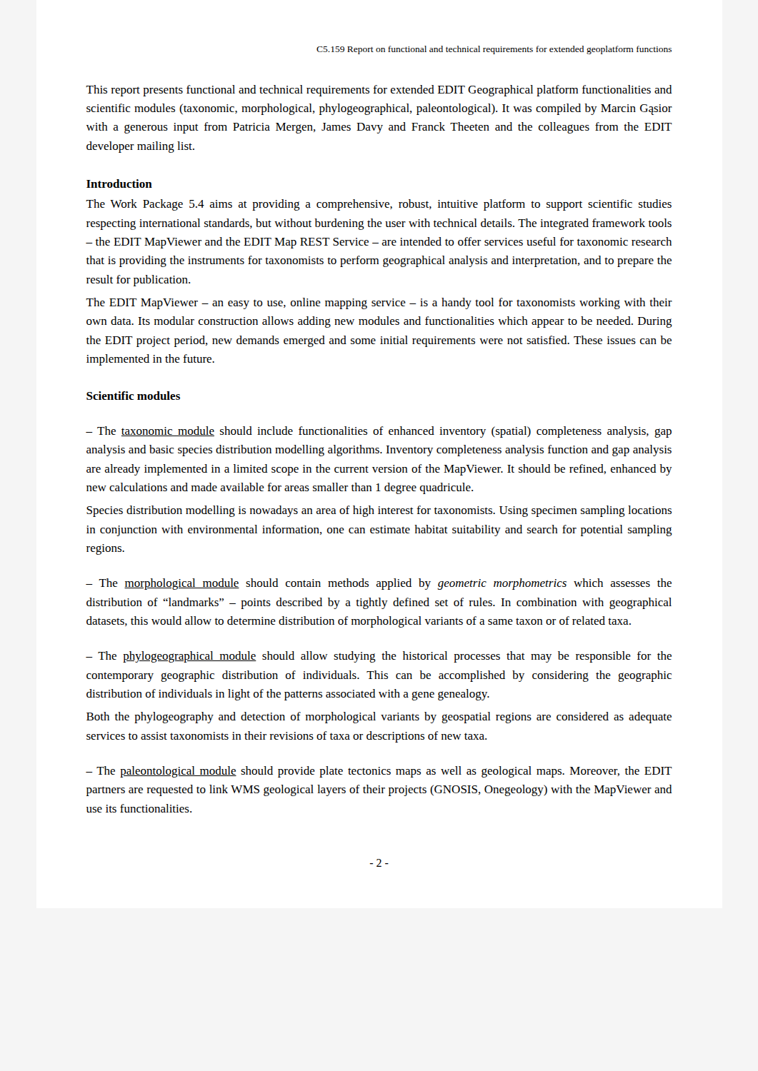C5.159 Report on functional and technical requirements for extended geoplatform functions
This report presents functional and technical requirements for extended EDIT Geographical platform functionalities and scientific modules (taxonomic, morphological, phylogeographical, paleontological). It was compiled by Marcin Gąsior with a generous input from Patricia Mergen, James Davy and Franck Theeten and the colleagues from the EDIT developer mailing list.
Introduction
The Work Package 5.4 aims at providing a comprehensive, robust, intuitive platform to support scientific studies respecting international standards, but without burdening the user with technical details. The integrated framework tools – the EDIT MapViewer and the EDIT Map REST Service – are intended to offer services useful for taxonomic research that is providing the instruments for taxonomists to perform geographical analysis and interpretation, and to prepare the result for publication.
The EDIT MapViewer – an easy to use, online mapping service – is a handy tool for taxonomists working with their own data. Its modular construction allows adding new modules and functionalities which appear to be needed. During the EDIT project period, new demands emerged and some initial requirements were not satisfied. These issues can be implemented in the future.
Scientific modules
– The taxonomic module should include functionalities of enhanced inventory (spatial) completeness analysis, gap analysis and basic species distribution modelling algorithms. Inventory completeness analysis function and gap analysis are already implemented in a limited scope in the current version of the MapViewer. It should be refined, enhanced by new calculations and made available for areas smaller than 1 degree quadricule.
Species distribution modelling is nowadays an area of high interest for taxonomists. Using specimen sampling locations in conjunction with environmental information, one can estimate habitat suitability and search for potential sampling regions.
– The morphological module should contain methods applied by geometric morphometrics which assesses the distribution of “landmarks” – points described by a tightly defined set of rules. In combination with geographical datasets, this would allow to determine distribution of morphological variants of a same taxon or of related taxa.
– The phylogeographical module should allow studying the historical processes that may be responsible for the contemporary geographic distribution of individuals. This can be accomplished by considering the geographic distribution of individuals in light of the patterns associated with a gene genealogy.
Both the phylogeography and detection of morphological variants by geospatial regions are considered as adequate services to assist taxonomists in their revisions of taxa or descriptions of new taxa.
– The paleontological module should provide plate tectonics maps as well as geological maps. Moreover, the EDIT partners are requested to link WMS geological layers of their projects (GNOSIS, Onegeology) with the MapViewer and use its functionalities.
- 2 -